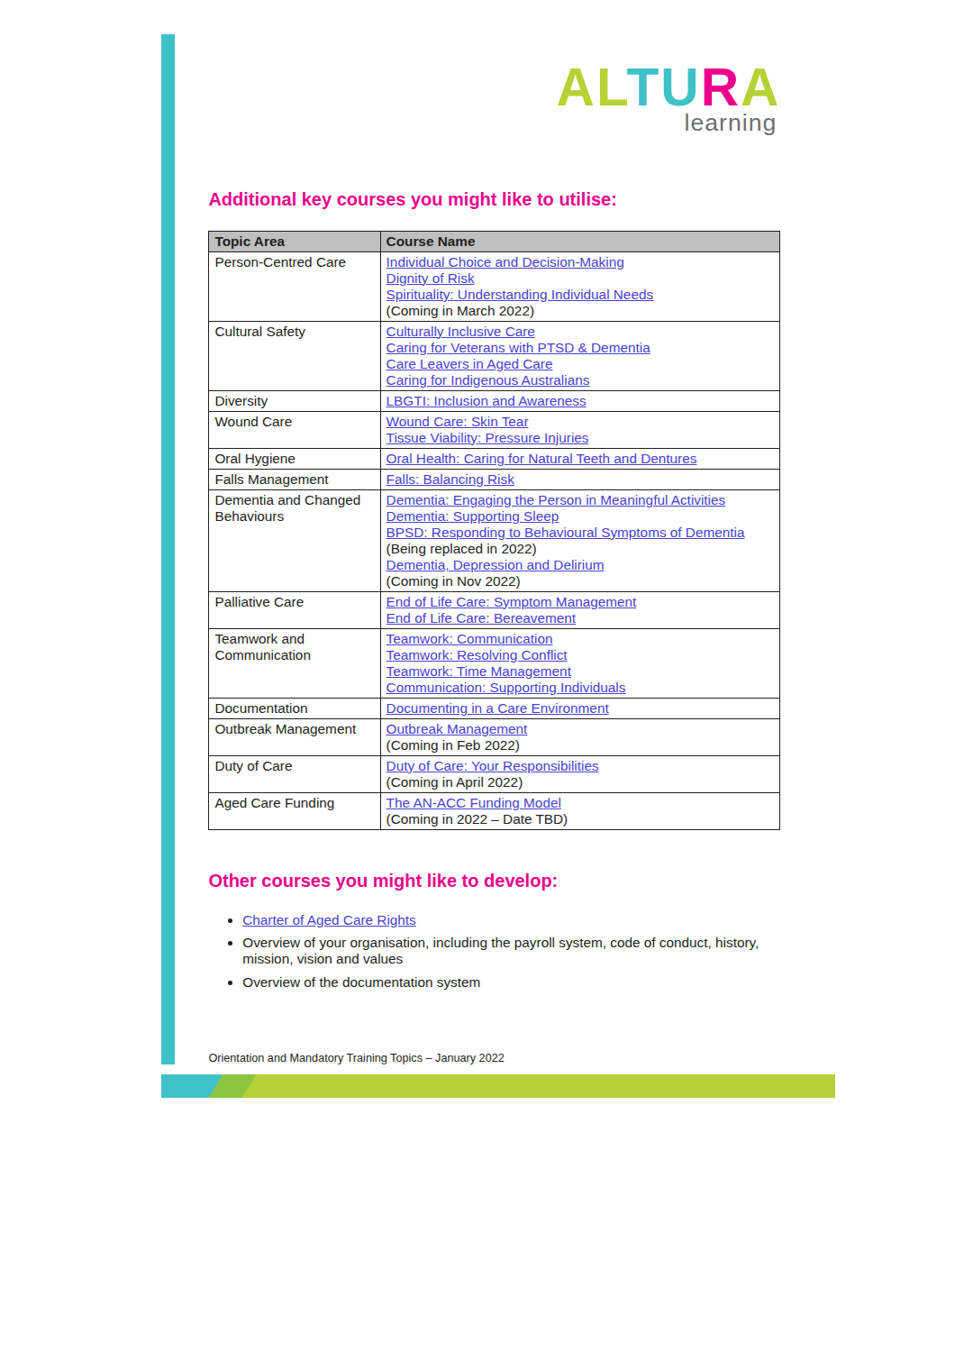ALTURA learning
Additional key courses you might like to utilise:
| Topic Area | Course Name |
| --- | --- |
| Person-Centred Care | Individual Choice and Decision-Making Dignity of Risk Spirituality: Understanding Individual Needs (Coming in March 2022) |
| Cultural Safety | Culturally Inclusive Care Caring for Veterans with PTSD & Dementia Care Leavers in Aged Care Caring for Indigenous Australians |
| Diversity | LBGTI: Inclusion and Awareness |
| Wound Care | Wound Care: Skin Tear Tissue Viability: Pressure Injuries |
| Oral Hygiene | Oral Health: Caring for Natural Teeth and Dentures |
| Falls Management | Falls: Balancing Risk |
| Dementia and Changed Behaviours | Dementia: Engaging the Person in Meaningful Activities Dementia: Supporting Sleep BPSD: Responding to Behavioural Symptoms of Dementia (Being replaced in 2022) Dementia, Depression and Delirium (Coming in Nov 2022) |
| Palliative Care | End of Life Care: Symptom Management End of Life Care: Bereavement |
| Teamwork and Communication | Teamwork: Communication Teamwork: Resolving Conflict Teamwork: Time Management Communication: Supporting Individuals |
| Documentation | Documenting in a Care Environment |
| Outbreak Management | Outbreak Management (Coming in Feb 2022) |
| Duty of Care | Duty of Care: Your Responsibilities (Coming in April 2022) |
| Aged Care Funding | The AN-ACC Funding Model (Coming in 2022 – Date TBD) |
Other courses you might like to develop:
Charter of Aged Care Rights
Overview of your organisation, including the payroll system, code of conduct, history, mission, vision and values
Overview of the documentation system
Orientation and Mandatory Training Topics – January 2022